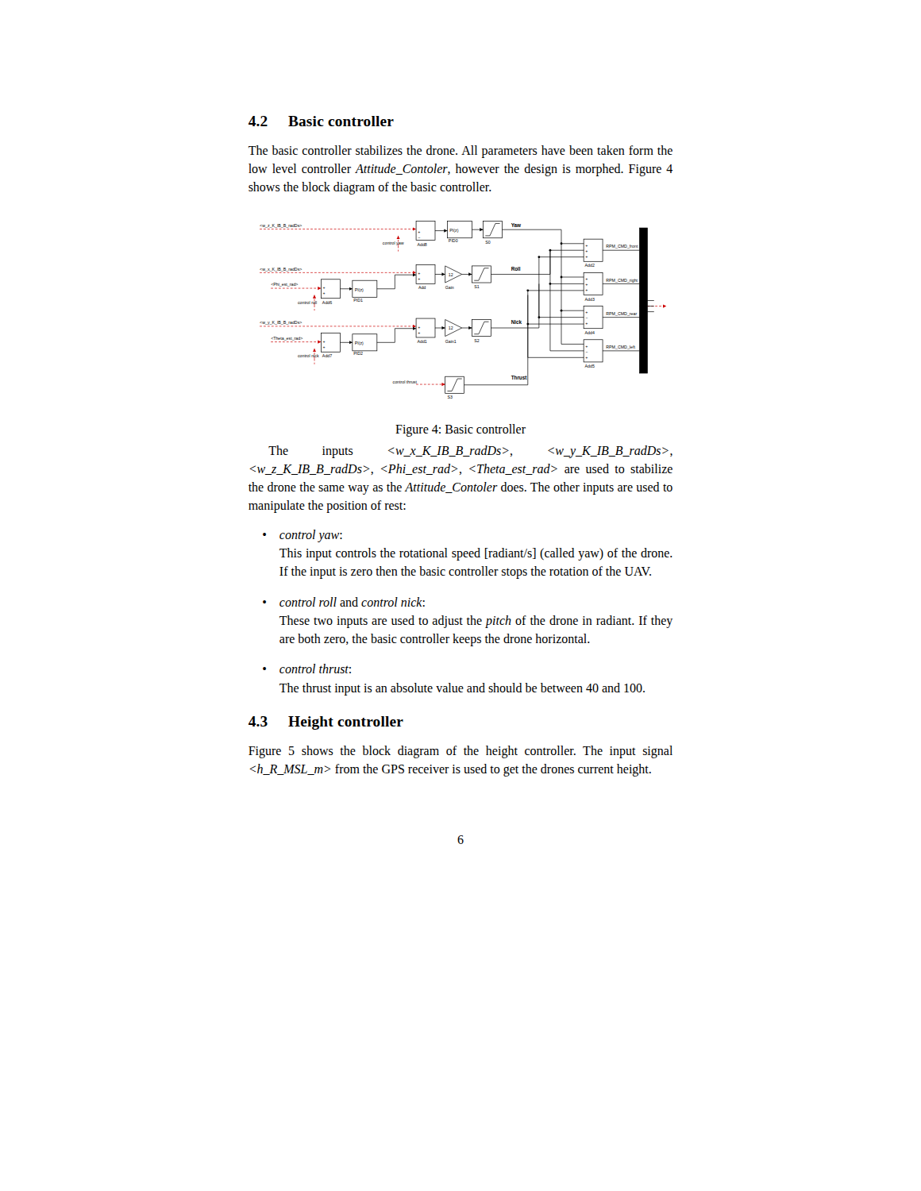4.2 Basic controller
The basic controller stabilizes the drone. All parameters have been taken form the low level controller Attitude_Contoler, however the design is morphed. Figure 4 shows the block diagram of the basic controller.
<w_z_K_IB_B_radDs> <w_x_K_IB_B_radDs> <Phi_est_rad> <w_y_K_IB_B_radDs> <Theta_est_rad> control yaw control roll control nick control thrust + − + + + + + + + + + + + + + + + − + + − + PI(z) PI(z) PI(z) PID0 PID1 PID2 Add8 Add6 Add7 Add Add1 12 12 Gain Gain1 S0 S1 S2 S3 Add2 Add3 Add4 Add5 Yaw Roll Nick Thrust RPM_CMD_front RPM_CMD_right RPM_CMD_rear RPM_CMD_left
Figure 4: Basic controller
The inputs <w_x_K_IB_B_radDs>, <w_y_K_IB_B_radDs>, <w_z_K_IB_B_radDs>, <Phi_est_rad>, <Theta_est_rad> are used to stabilize the drone the same way as the Attitude_Contoler does. The other inputs are used to manipulate the position of rest:
control yaw:
This input controls the rotational speed [radiant/s] (called yaw) of the drone. If the input is zero then the basic controller stops the rotation of the UAV.
control roll and control nick:
These two inputs are used to adjust the pitch of the drone in radiant. If they are both zero, the basic controller keeps the drone horizontal.
control thrust:
The thrust input is an absolute value and should be between 40 and 100.
4.3 Height controller
Figure 5 shows the block diagram of the height controller. The input signal <h_R_MSL_m> from the GPS receiver is used to get the drones current height.
6